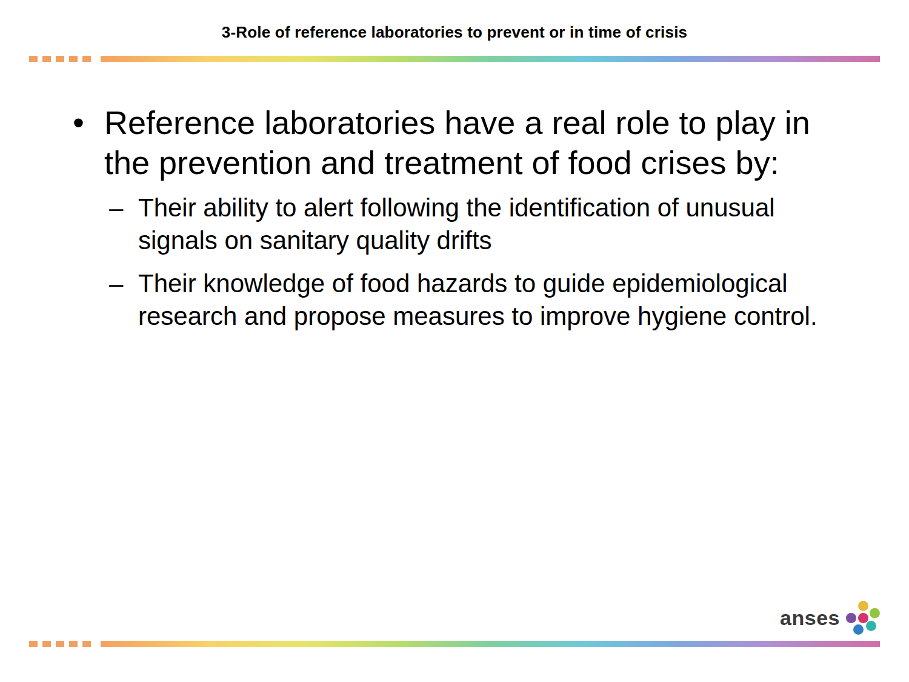3-Role of reference laboratories to prevent or in time of crisis
Reference laboratories have a real role to play in the prevention and treatment of food crises by:
Their ability to alert following the identification of unusual signals on sanitary quality drifts
Their knowledge of food hazards to guide epidemiological research and propose measures to improve hygiene control.
anses